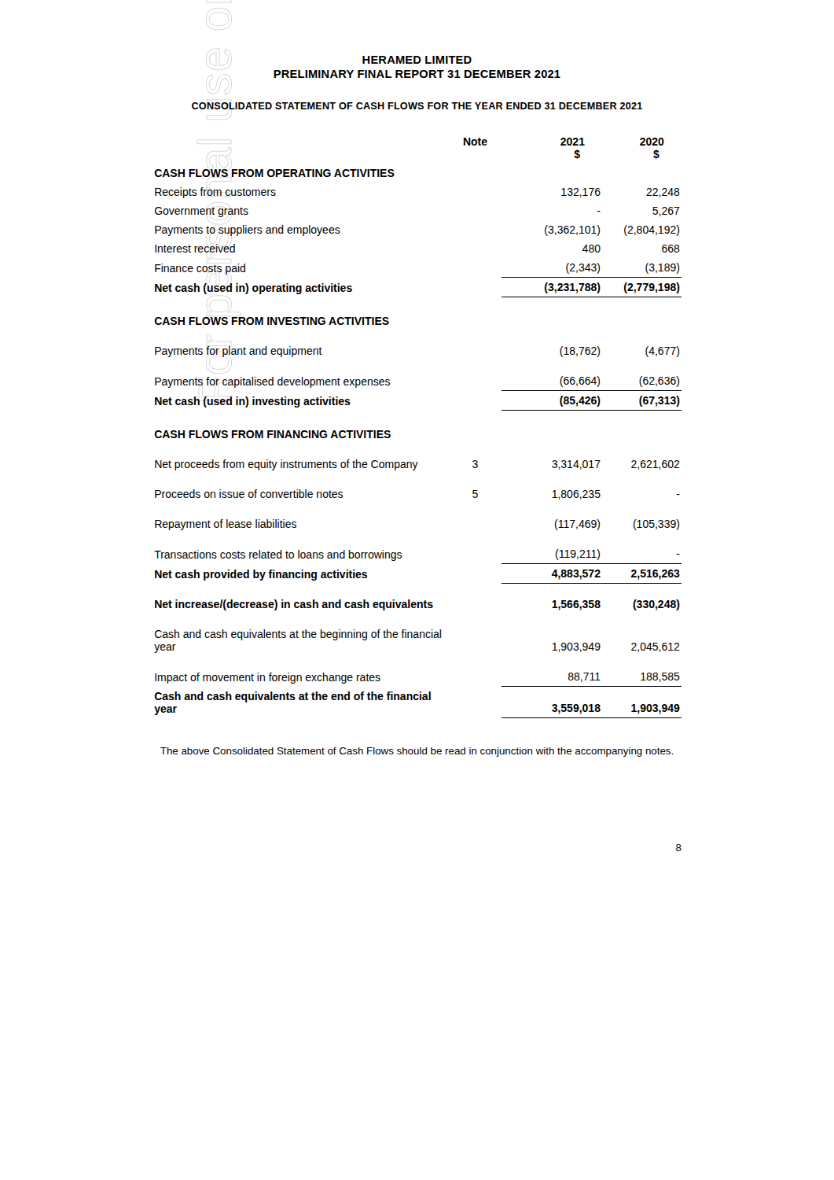For personal use only
HERAMED LIMITED
PRELIMINARY FINAL REPORT 31 DECEMBER 2021
CONSOLIDATED STATEMENT OF CASH FLOWS FOR THE YEAR ENDED 31 DECEMBER 2021
| | Note | 2021 | 2020 |
| | | $ | $ |
| CASH FLOWS FROM OPERATING ACTIVITIES |
| Receipts from customers | | 132,176 | 22,248 |
| Government grants | | - | 5,267 |
| Payments to suppliers and employees | | (3,362,101) | (2,804,192) |
| Interest received | | 480 | 668 |
| Finance costs paid | | (2,343) | (3,189) |
| Net cash (used in) operating activities | | (3,231,788) | (2,779,198) |
| CASH FLOWS FROM INVESTING ACTIVITIES |
| Payments for plant and equipment | | (18,762) | (4,677) |
| Payments for capitalised development expenses | | (66,664) | (62,636) |
| Net cash (used in) investing activities | | (85,426) | (67,313) |
| CASH FLOWS FROM FINANCING ACTIVITIES |
| Net proceeds from equity instruments of the Company | 3 | 3,314,017 | 2,621,602 |
| Proceeds on issue of convertible notes | 5 | 1,806,235 | - |
| Repayment of lease liabilities | | (117,469) | (105,339) |
| Transactions costs related to loans and borrowings | | (119,211) | - |
| Net cash provided by financing activities | | 4,883,572 | 2,516,263 |
| Net increase/(decrease) in cash and cash equivalents | | 1,566,358 | (330,248) |
| Cash and cash equivalents at the beginning of the financial year | | 1,903,949 | 2,045,612 |
| Impact of movement in foreign exchange rates | | 88,711 | 188,585 |
| Cash and cash equivalents at the end of the financial year | | 3,559,018 | 1,903,949 |
The above Consolidated Statement of Cash Flows should be read in conjunction with the accompanying notes.
8